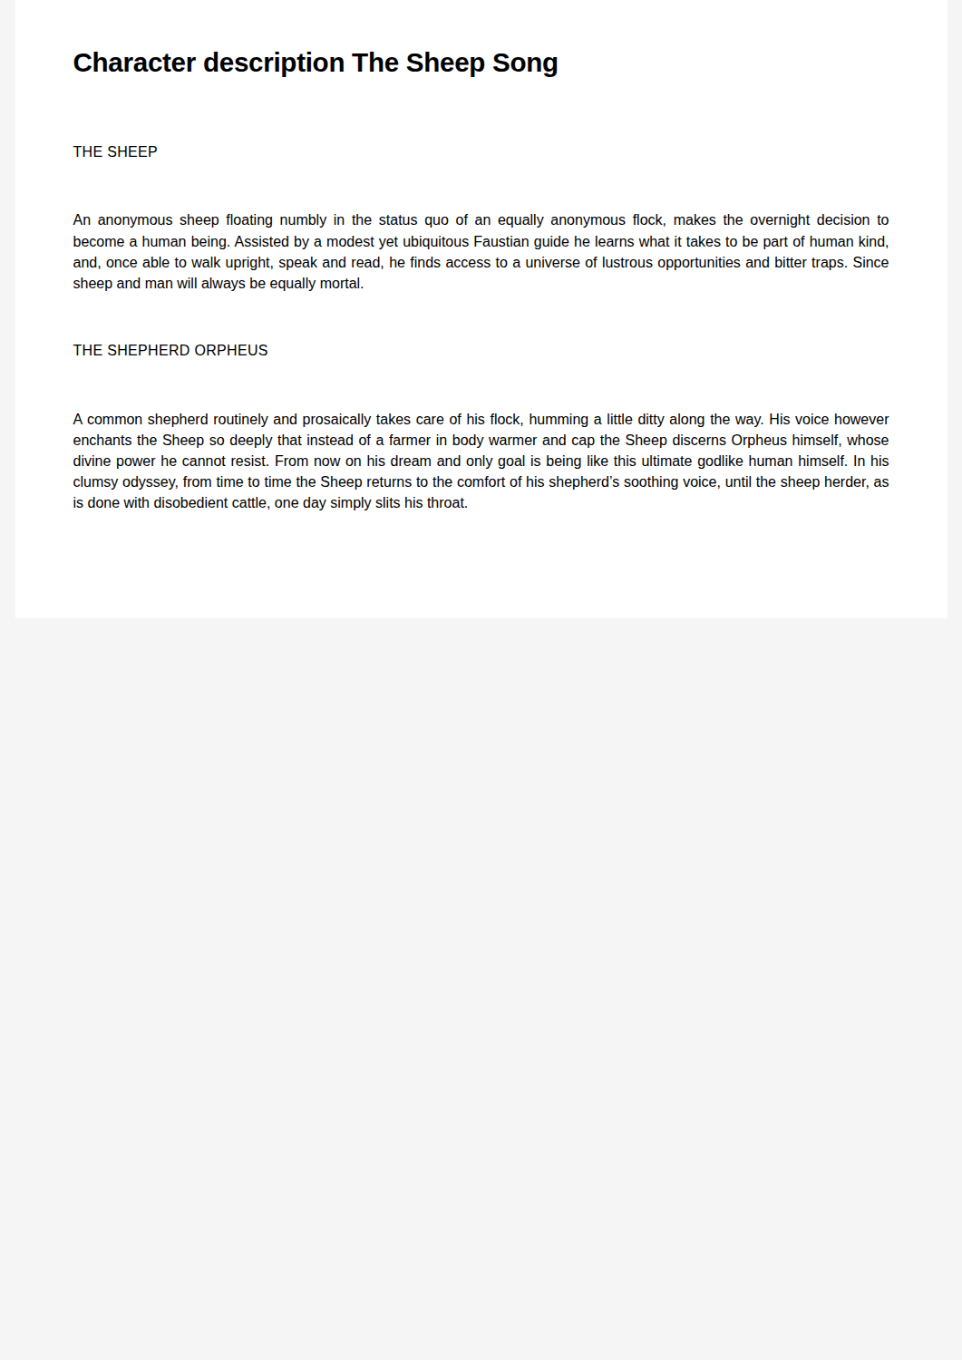Character description The Sheep Song
The Sheep
An anonymous sheep floating numbly in the status quo of an equally anonymous flock, makes the overnight decision to become a human being. Assisted by a modest yet ubiquitous Faustian guide he learns what it takes to be part of human kind, and, once able to walk upright, speak and read, he finds access to a universe of lustrous opportunities and bitter traps. Since sheep and man will always be equally mortal.
The Shepherd Orpheus
A common shepherd routinely and prosaically takes care of his flock, humming a little ditty along the way. His voice however enchants the Sheep so deeply that instead of a farmer in body warmer and cap the Sheep discerns Orpheus himself, whose divine power he cannot resist. From now on his dream and only goal is being like this ultimate godlike human himself. In his clumsy odyssey, from time to time the Sheep returns to the comfort of his shepherd’s soothing voice, until the sheep herder, as is done with disobedient cattle, one day simply slits his throat.